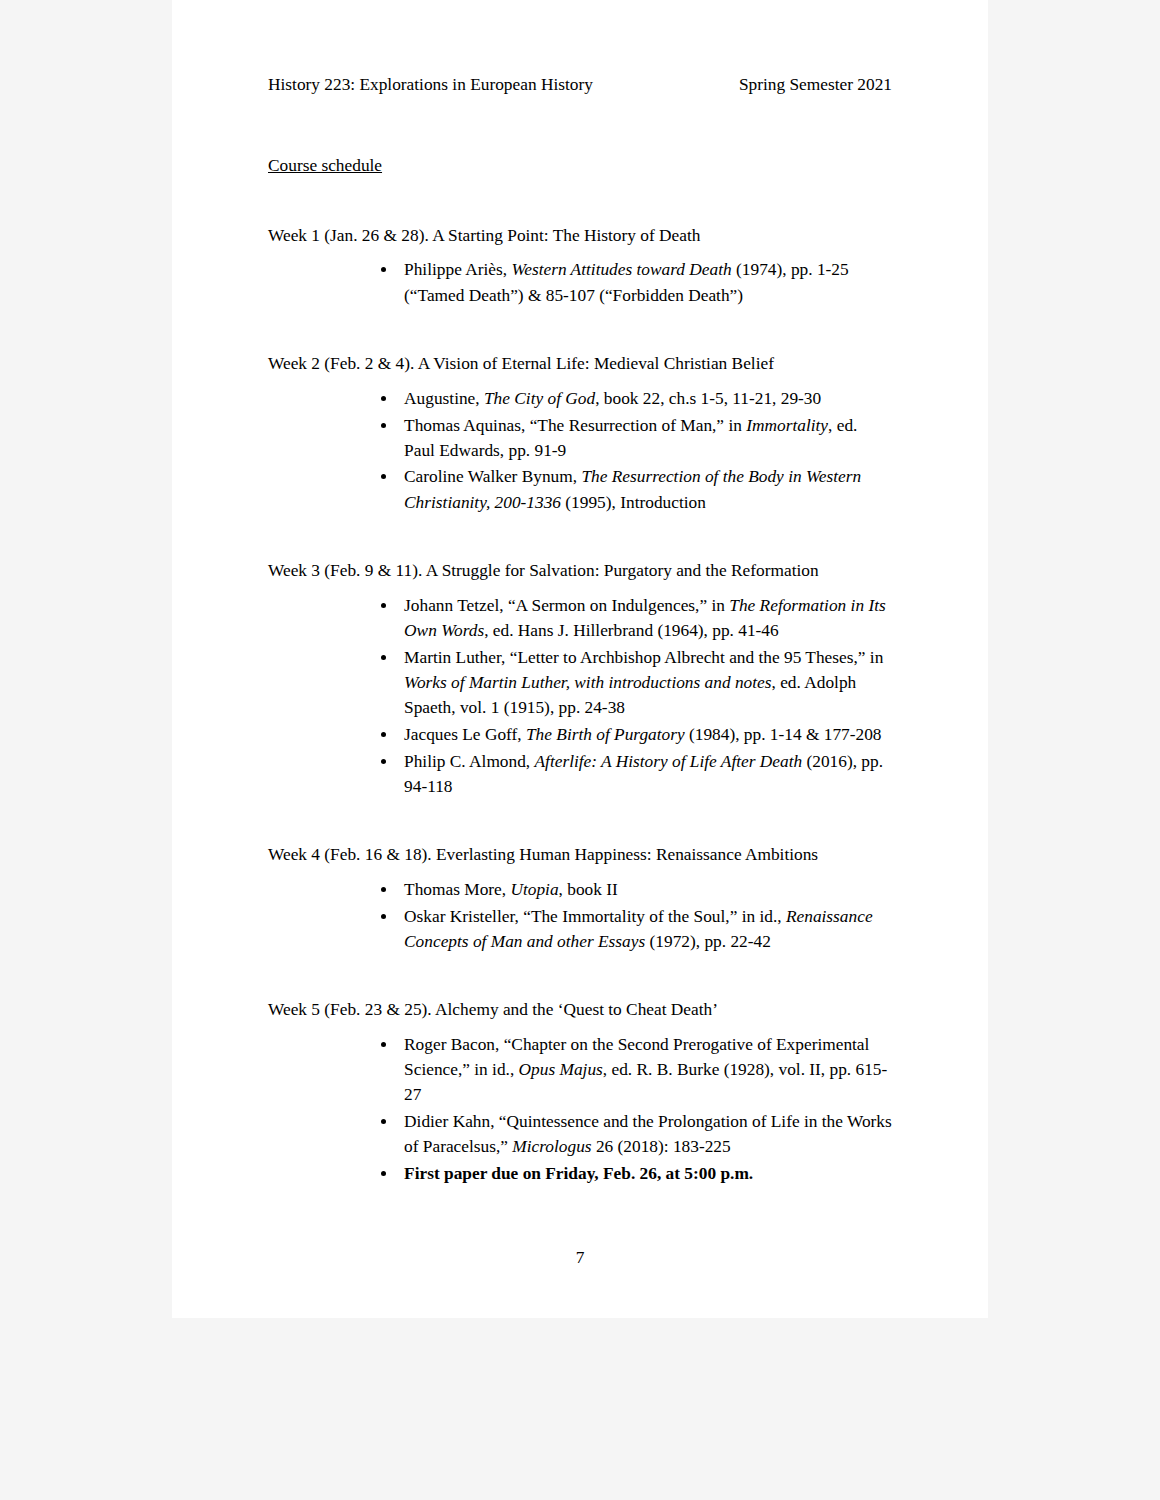History 223: Explorations in European History
Spring Semester 2021
Course schedule
Week 1 (Jan. 26 & 28). A Starting Point: The History of Death
Philippe Ariès, Western Attitudes toward Death (1974), pp. 1-25 (“Tamed Death”) & 85-107 (“Forbidden Death”)
Week 2 (Feb. 2 & 4). A Vision of Eternal Life: Medieval Christian Belief
Augustine, The City of God, book 22, ch.s 1-5, 11-21, 29-30
Thomas Aquinas, “The Resurrection of Man,” in Immortality, ed. Paul Edwards, pp. 91-9
Caroline Walker Bynum, The Resurrection of the Body in Western Christianity, 200-1336 (1995), Introduction
Week 3 (Feb. 9 & 11). A Struggle for Salvation: Purgatory and the Reformation
Johann Tetzel, “A Sermon on Indulgences,” in The Reformation in Its Own Words, ed. Hans J. Hillerbrand (1964), pp. 41-46
Martin Luther, “Letter to Archbishop Albrecht and the 95 Theses,” in Works of Martin Luther, with introductions and notes, ed. Adolph Spaeth, vol. 1 (1915), pp. 24-38
Jacques Le Goff, The Birth of Purgatory (1984), pp. 1-14 & 177-208
Philip C. Almond, Afterlife: A History of Life After Death (2016), pp. 94-118
Week 4 (Feb. 16 & 18). Everlasting Human Happiness: Renaissance Ambitions
Thomas More, Utopia, book II
Oskar Kristeller, “The Immortality of the Soul,” in id., Renaissance Concepts of Man and other Essays (1972), pp. 22-42
Week 5 (Feb. 23 & 25). Alchemy and the ‘Quest to Cheat Death’
Roger Bacon, “Chapter on the Second Prerogative of Experimental Science,” in id., Opus Majus, ed. R. B. Burke (1928), vol. II, pp. 615-27
Didier Kahn, “Quintessence and the Prolongation of Life in the Works of Paracelsus,” Micrologus 26 (2018): 183-225
First paper due on Friday, Feb. 26, at 5:00 p.m.
7